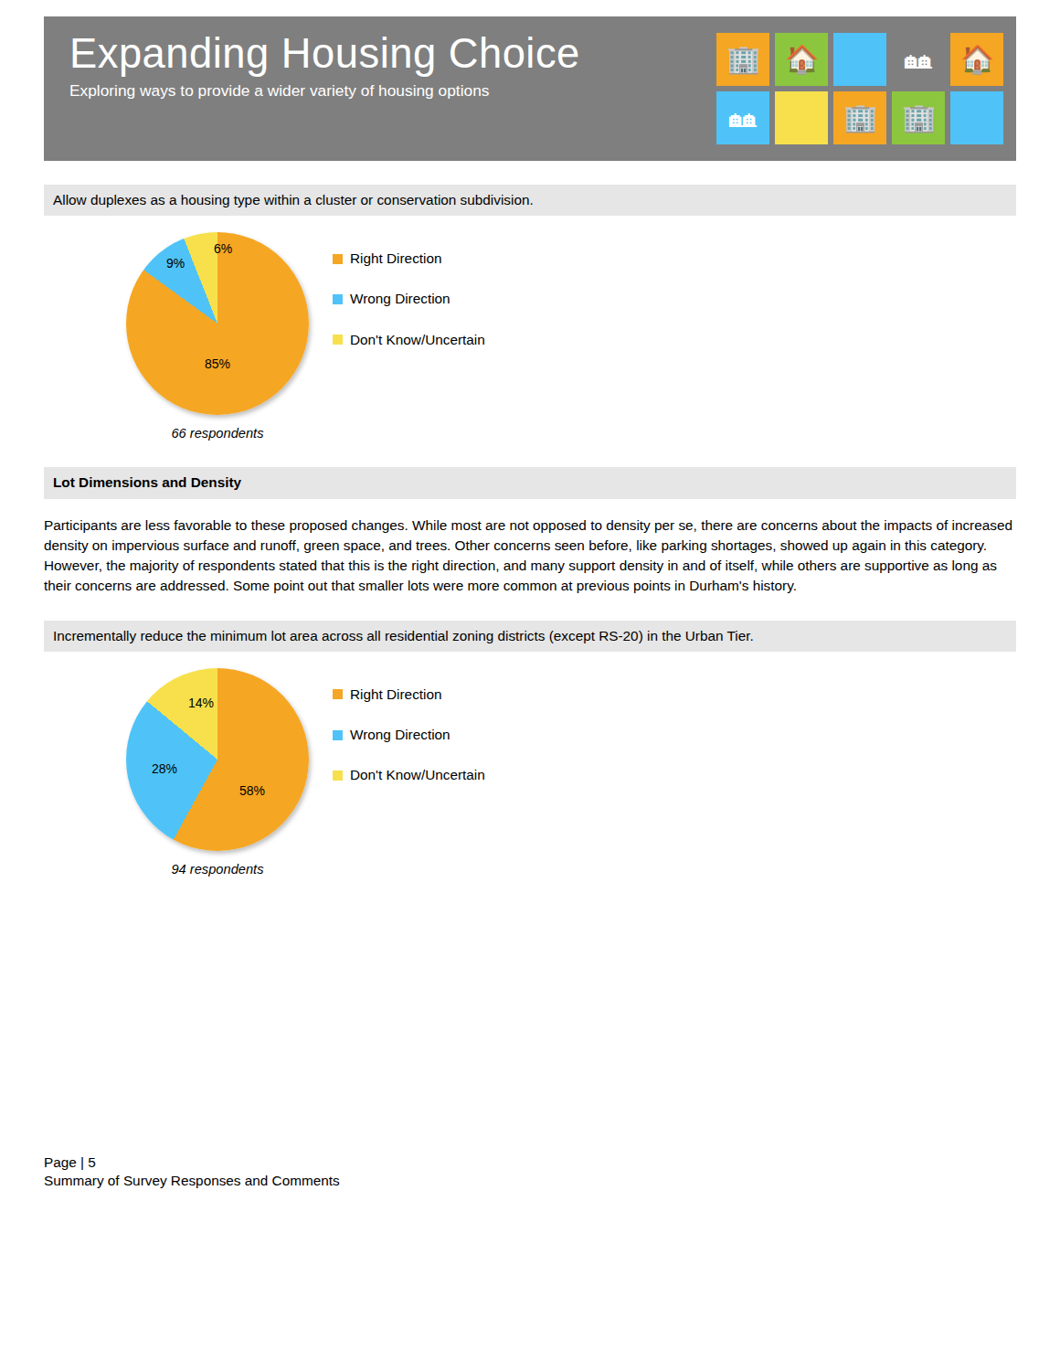Expanding Housing Choice
Exploring ways to provide a wider variety of housing options
🏢
🏠
🏘
🏠
🏘
🏢
🏢
Allow duplexes as a housing type within a cluster or conservation subdivision.
85% 9% 6%
66 respondents
Right Direction
Wrong Direction
Don't Know/Uncertain
Lot Dimensions and Density
Participants are less favorable to these proposed changes. While most are not opposed to density per se, there are concerns about the impacts of increased density on impervious surface and runoff, green space, and trees. Other concerns seen before, like parking shortages, showed up again in this category. However, the majority of respondents stated that this is the right direction, and many support density in and of itself, while others are supportive as long as their concerns are addressed. Some point out that smaller lots were more common at previous points in Durham's history.
Incrementally reduce the minimum lot area across all residential zoning districts (except RS-20) in the Urban Tier.
58% 28% 14%
94 respondents
Right Direction
Wrong Direction
Don't Know/Uncertain
Page | 5
Summary of Survey Responses and Comments